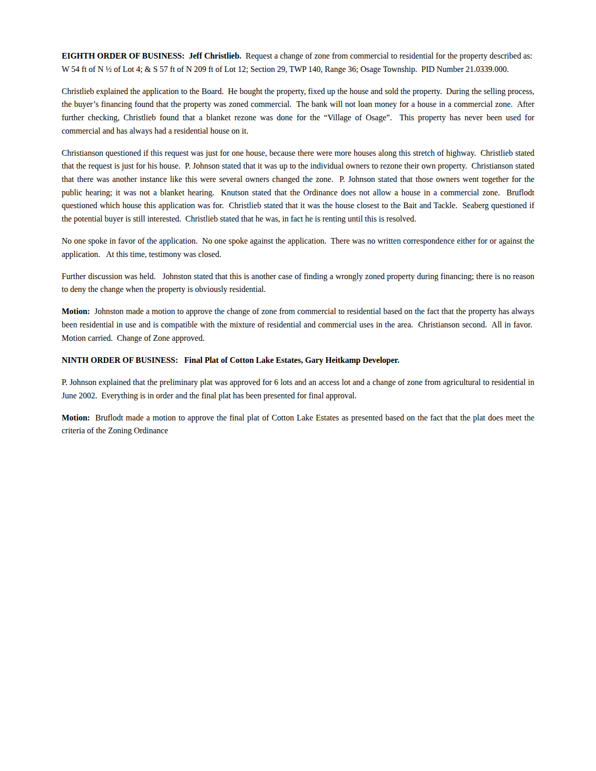EIGHTH ORDER OF BUSINESS: Jeff Christlieb. Request a change of zone from commercial to residential for the property described as: W 54 ft of N ½ of Lot 4; & S 57 ft of N 209 ft of Lot 12; Section 29, TWP 140, Range 36; Osage Township. PID Number 21.0339.000.
Christlieb explained the application to the Board. He bought the property, fixed up the house and sold the property. During the selling process, the buyer’s financing found that the property was zoned commercial. The bank will not loan money for a house in a commercial zone. After further checking, Christlieb found that a blanket rezone was done for the “Village of Osage”. This property has never been used for commercial and has always had a residential house on it.
Christianson questioned if this request was just for one house, because there were more houses along this stretch of highway. Christlieb stated that the request is just for his house. P. Johnson stated that it was up to the individual owners to rezone their own property. Christianson stated that there was another instance like this were several owners changed the zone. P. Johnson stated that those owners went together for the public hearing; it was not a blanket hearing. Knutson stated that the Ordinance does not allow a house in a commercial zone. Bruflodt questioned which house this application was for. Christlieb stated that it was the house closest to the Bait and Tackle. Seaberg questioned if the potential buyer is still interested. Christlieb stated that he was, in fact he is renting until this is resolved.
No one spoke in favor of the application. No one spoke against the application. There was no written correspondence either for or against the application. At this time, testimony was closed.
Further discussion was held. Johnston stated that this is another case of finding a wrongly zoned property during financing; there is no reason to deny the change when the property is obviously residential.
Motion: Johnston made a motion to approve the change of zone from commercial to residential based on the fact that the property has always been residential in use and is compatible with the mixture of residential and commercial uses in the area. Christianson second. All in favor. Motion carried. Change of Zone approved.
NINTH ORDER OF BUSINESS: Final Plat of Cotton Lake Estates, Gary Heitkamp Developer.
P. Johnson explained that the preliminary plat was approved for 6 lots and an access lot and a change of zone from agricultural to residential in June 2002. Everything is in order and the final plat has been presented for final approval.
Motion: Bruflodt made a motion to approve the final plat of Cotton Lake Estates as presented based on the fact that the plat does meet the criteria of the Zoning Ordinance